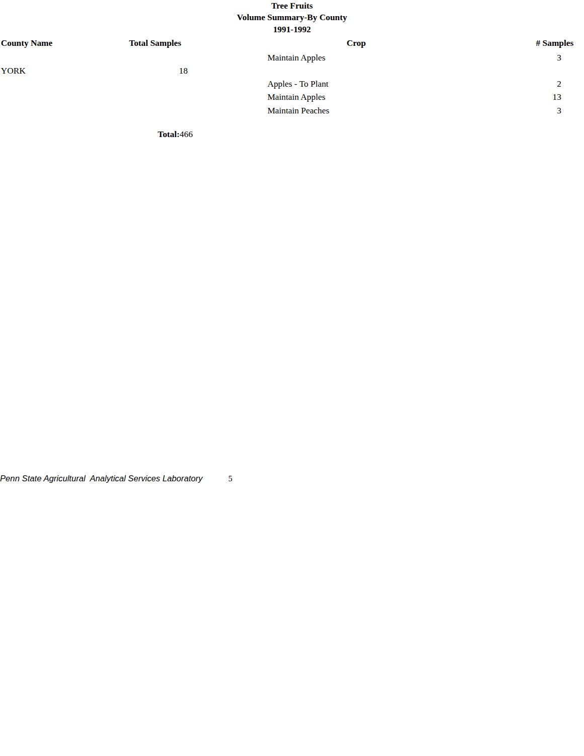Tree Fruits
Volume Summary-By County
1991-1992
| County Name | Total Samples | Crop | # Samples |
| --- | --- | --- | --- |
| | | Maintain Apples | 3 |
| YORK | 18 | | |
| | | Apples - To Plant | 2 |
| | | Maintain Apples | 13 |
| | | Maintain Peaches | 3 |
| Total: | 466 |
Penn State Agricultural Analytical Services Laboratory 5